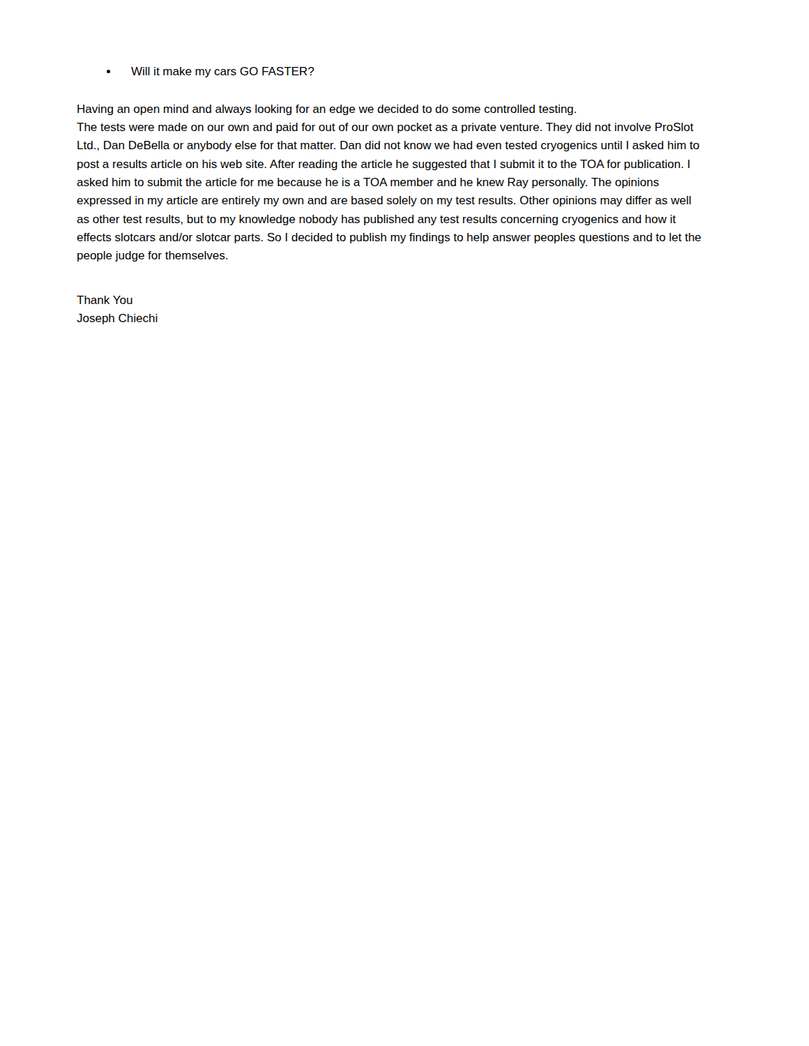Will it make my cars GO FASTER?
Having an open mind and always looking for an edge we decided to do some controlled testing.
The tests were made on our own and paid for out of our own pocket as a private venture. They did not involve ProSlot Ltd., Dan DeBella or anybody else for that matter. Dan did not know we had even tested cryogenics until I asked him to post a results article on his web site. After reading the article he suggested that I submit it to the TOA for publication. I asked him to submit the article for me because he is a TOA member and he knew Ray personally. The opinions expressed in my article are entirely my own and are based solely on my test results. Other opinions may differ as well as other test results, but to my knowledge nobody has published any test results concerning cryogenics and how it effects slotcars and/or slotcar parts. So I decided to publish my findings to help answer peoples questions and to let the people judge for themselves.
Thank You
Joseph Chiechi